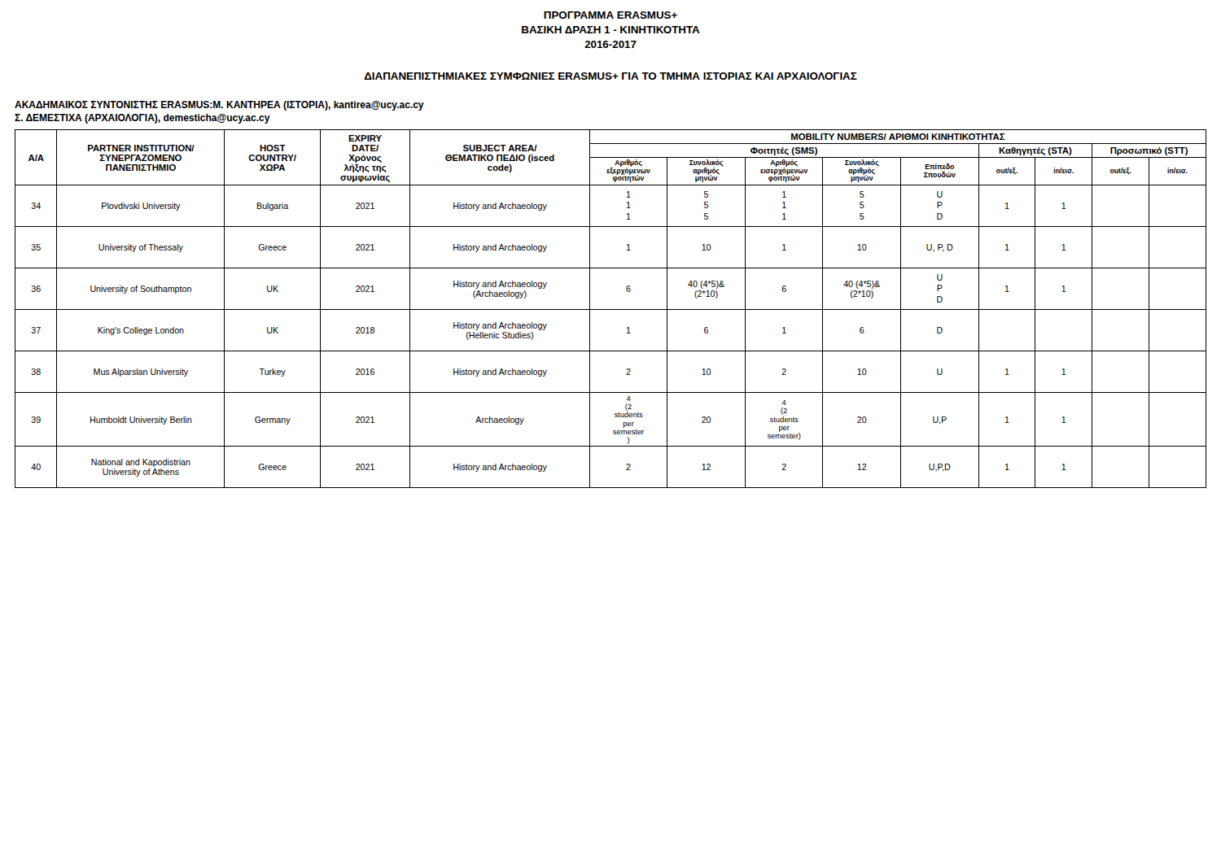ΠΡΟΓΡΑΜΜΑ ERASMUS+
ΒΑΣΙΚΗ ΔΡΑΣΗ 1 - ΚΙΝΗΤΙΚΟΤΗΤΑ
2016-2017
ΔΙΑΠΑΝΕΠΙΣΤΗΜΙΑΚΕΣ ΣΥΜΦΩΝΙΕΣ ERASMUS+ ΓΙΑ ΤΟ ΤΜΗΜΑ ΙΣΤΟΡΙΑΣ ΚΑΙ ΑΡΧΑΙΟΛΟΓΙΑΣ
ΑΚΑΔΗΜΑΙΚΟΣ ΣΥΝΤΟΝΙΣΤΗΣ ERASMUS:Μ. ΚΑΝΤΗΡΕΑ (ΙΣΤΟΡΙΑ), kantirea@ucy.ac.cy
Σ. ΔΕΜΕΣΤΙΧΑ (ΑΡΧΑΙΟΛΟΓΙΑ), demesticha@ucy.ac.cy
| A/A | PARTNER INSTITUTION/ ΣΥΝΕΡΓΑΖΟΜΕΝΟ ΠΑΝΕΠΙΣΤΗΜΙΟ | HOST COUNTRY/ ΧΩΡΑ | EXPIRY DATE/ Χρόνος λήξης της συμφωνίας | SUBJECT AREA/ ΘΕΜΑΤΙΚΟ ΠΕΔΙΟ (isced code) | MOBILITY NUMBERS/ ΑΡΙΘΜΟΙ ΚΙΝΗΤΙΚΟΤΗΤΑΣ |
| --- | --- | --- | --- | --- | --- |
| Φοιτητές (SMS) | Καθηγητές (STA) | Προσωπικό (STT) |
| Αριθμός εξερχόμενων φοιτητών | Συνολικός αριθμός μηνών | Αριθμός εισερχόμενων φοιτητών | Συνολικός αριθμός μηνών | Επίπεδο Σπουδών | out/εξ. | in/εισ. | out/εξ. | in/εισ. |
| 34 | Plovdivski University | Bulgaria | 2021 | History and Archaeology | 1 1 1 | 5 5 5 | 1 1 1 | 5 5 5 | U P D | 1 | 1 | | |
| 35 | University of Thessaly | Greece | 2021 | History and Archaeology | 1 | 10 | 1 | 10 | U, P, D | 1 | 1 | | |
| 36 | University of Southampton | UK | 2021 | History and Archaeology (Archaeology) | 6 | 40 (4*5)& (2*10) | 6 | 40 (4*5)& (2*10) | U P D | 1 | 1 | | |
| 37 | King's College London | UK | 2018 | History and Archaeology (Hellenic Studies) | 1 | 6 | 1 | 6 | D | | | | |
| 38 | Mus Alparslan University | Turkey | 2016 | History and Archaeology | 2 | 10 | 2 | 10 | U | 1 | 1 | | |
| 39 | Humboldt University Berlin | Germany | 2021 | Archaeology | 4 (2 students per semester ) | 20 | 4 (2 students per semester) | 20 | U,P | 1 | 1 | | |
| 40 | National and Kapodistrian University of Athens | Greece | 2021 | History and Archaeology | 2 | 12 | 2 | 12 | U,P,D | 1 | 1 | | |